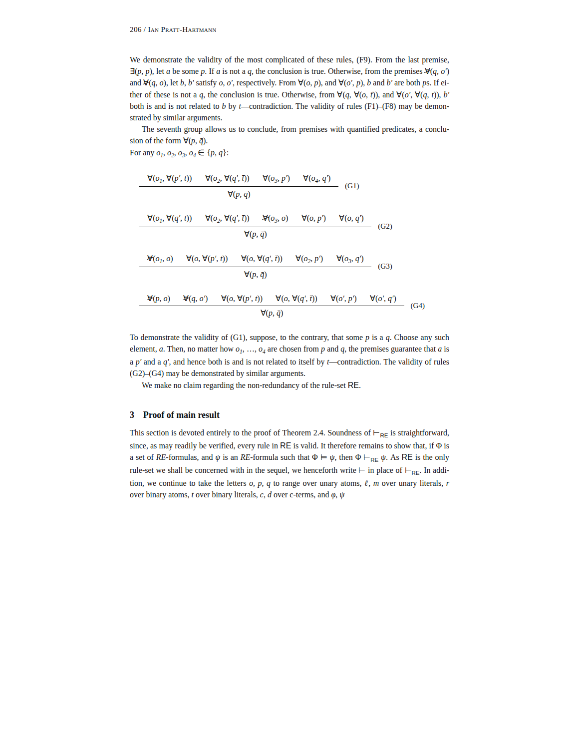206 / Ian Pratt-Hartmann
We demonstrate the validity of the most complicated of these rules, (F9). From the last premise, ∃(p, p), let a be some p. If a is not a q, the conclusion is true. Otherwise, from the premises ∀(q, o′) and ∀(q, o), let b, b′ satisfy o, o′, respectively. From ∀(o, p), and ∀(o′, p), b and b′ are both ps. If either of these is not a q, the conclusion is true. Otherwise, from ∀(q, ∀(o, t̄)), and ∀(o′, ∀(q, t)), b′ both is and is not related to b by t—contradiction. The validity of rules (F1)–(F8) may be demonstrated by similar arguments.
The seventh group allows us to conclude, from premises with quantified predicates, a conclusion of the form ∀(p, q̄).
For any o1, o2, o3, o4 ∈ {p, q}:
∀(o1, ∀(p′, t)) ∀(o2, ∀(q′, t̄)) ∀(o3, p′) ∀(o4, q′) ∀(p, q̄) (G1)
∀(o1, ∀(q′, t)) ∀(o2, ∀(q′, t̄)) ∀(o3, o) ∀(o, p′) ∀(o, q′) ∀(p, q̄) (G2)
∀(o1, o) ∀(o, ∀(p′, t)) ∀(o, ∀(q′, t̄)) ∀(o2, p′) ∀(o3, q′) ∀(p, q̄) (G3)
∀(p, o) ∀(q, o′) ∀(o, ∀(p′, t)) ∀(o, ∀(q′, t̄)) ∀(o′, p′) ∀(o′, q′) ∀(p, q̄) (G4)
To demonstrate the validity of (G1), suppose, to the contrary, that some p is a q. Choose any such element, a. Then, no matter how o1, …, o4 are chosen from p and q, the premises guarantee that a is a p′ and a q′, and hence both is and is not related to itself by t—contradiction. The validity of rules (G2)–(G4) may be demonstrated by similar arguments.
We make no claim regarding the non-redundancy of the rule-set RE.
3 Proof of main result
This section is devoted entirely to the proof of Theorem 2.4. Soundness of ⊢RE is straightforward, since, as may readily be verified, every rule in RE is valid. It therefore remains to show that, if Φ is a set of RE-formulas, and ψ is an RE-formula such that Φ ⊨ ψ, then Φ ⊢RE ψ. As RE is the only rule-set we shall be concerned with in the sequel, we henceforth write ⊢ in place of ⊢RE. In addition, we continue to take the letters o, p, q to range over unary atoms, ℓ, m over unary literals, r over binary atoms, t over binary literals, c, d over c-terms, and φ, ψ